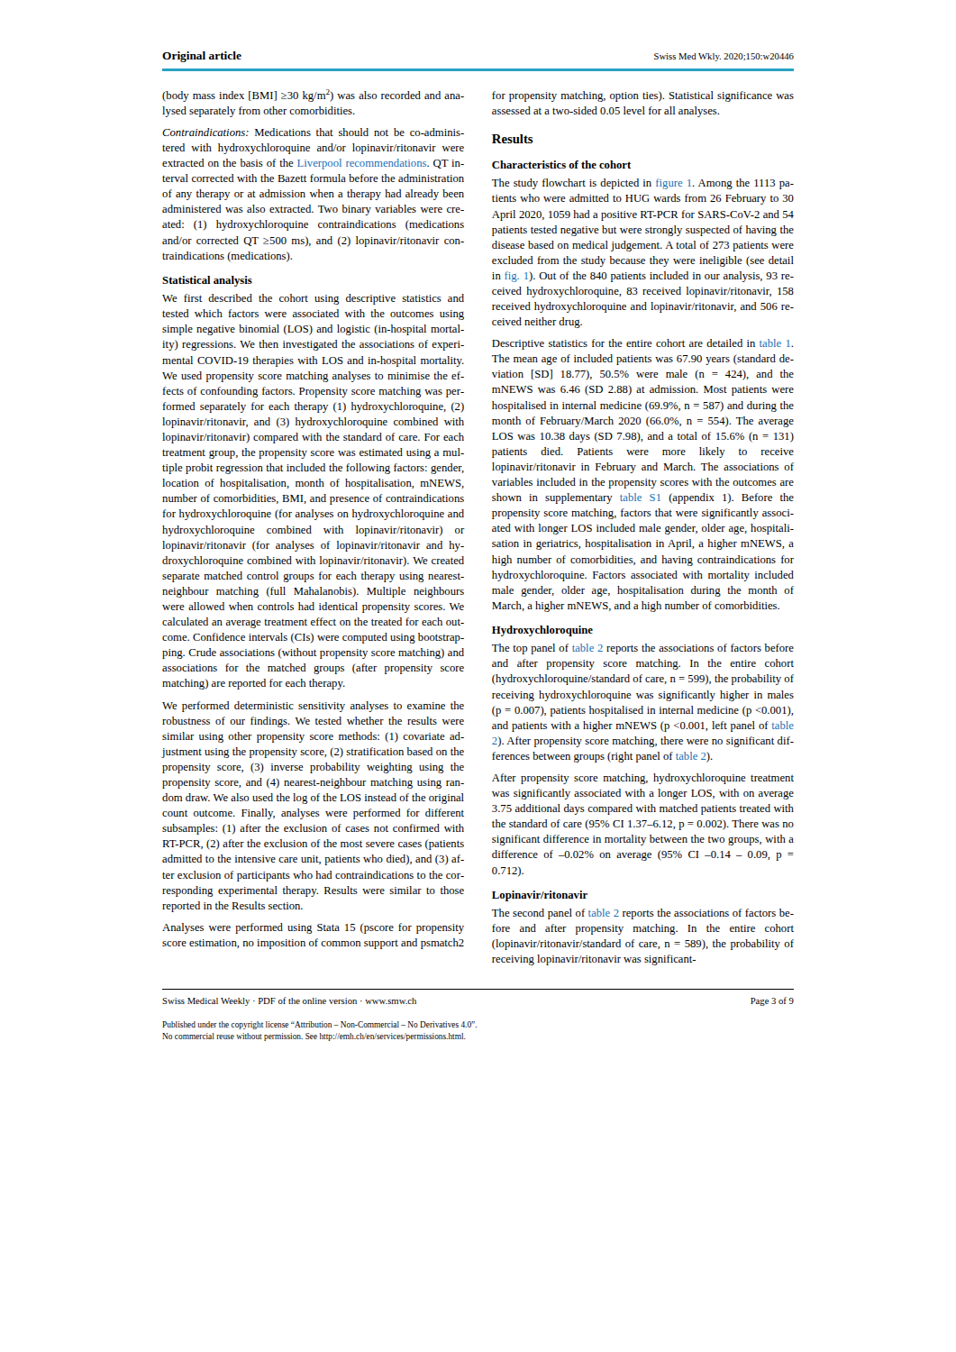Original article
Swiss Med Wkly. 2020;150:w20446
(body mass index [BMI] ≥30 kg/m2) was also recorded and analysed separately from other comorbidities.
Contraindications: Medications that should not be co-administered with hydroxychloroquine and/or lopinavir/ritonavir were extracted on the basis of the Liverpool recommendations. QT interval corrected with the Bazett formula before the administration of any therapy or at admission when a therapy had already been administered was also extracted. Two binary variables were created: (1) hydroxychloroquine contraindications (medications and/or corrected QT ≥500 ms), and (2) lopinavir/ritonavir contraindications (medications).
Statistical analysis
We first described the cohort using descriptive statistics and tested which factors were associated with the outcomes using simple negative binomial (LOS) and logistic (in-hospital mortality) regressions. We then investigated the associations of experimental COVID-19 therapies with LOS and in-hospital mortality. We used propensity score matching analyses to minimise the effects of confounding factors. Propensity score matching was performed separately for each therapy (1) hydroxychloroquine, (2) lopinavir/ritonavir, and (3) hydroxychloroquine combined with lopinavir/ritonavir) compared with the standard of care. For each treatment group, the propensity score was estimated using a multiple probit regression that included the following factors: gender, location of hospitalisation, month of hospitalisation, mNEWS, number of comorbidities, BMI, and presence of contraindications for hydroxychloroquine (for analyses on hydroxychloroquine and hydroxychloroquine combined with lopinavir/ritonavir) or lopinavir/ritonavir (for analyses of lopinavir/ritonavir and hydroxychloroquine combined with lopinavir/ritonavir). We created separate matched control groups for each therapy using nearest-neighbour matching (full Mahalanobis). Multiple neighbours were allowed when controls had identical propensity scores. We calculated an average treatment effect on the treated for each outcome. Confidence intervals (CIs) were computed using bootstrapping. Crude associations (without propensity score matching) and associations for the matched groups (after propensity score matching) are reported for each therapy.
We performed deterministic sensitivity analyses to examine the robustness of our findings. We tested whether the results were similar using other propensity score methods: (1) covariate adjustment using the propensity score, (2) stratification based on the propensity score, (3) inverse probability weighting using the propensity score, and (4) nearest-neighbour matching using random draw. We also used the log of the LOS instead of the original count outcome. Finally, analyses were performed for different subsamples: (1) after the exclusion of cases not confirmed with RT-PCR, (2) after the exclusion of the most severe cases (patients admitted to the intensive care unit, patients who died), and (3) after exclusion of participants who had contraindications to the corresponding experimental therapy. Results were similar to those reported in the Results section.
Analyses were performed using Stata 15 (pscore for propensity score estimation, no imposition of common support and psmatch2 for propensity matching, option ties). Statistical significance was assessed at a two-sided 0.05 level for all analyses.
Results
Characteristics of the cohort
The study flowchart is depicted in figure 1. Among the 1113 patients who were admitted to HUG wards from 26 February to 30 April 2020, 1059 had a positive RT-PCR for SARS-CoV-2 and 54 patients tested negative but were strongly suspected of having the disease based on medical judgement. A total of 273 patients were excluded from the study because they were ineligible (see detail in fig. 1). Out of the 840 patients included in our analysis, 93 received hydroxychloroquine, 83 received lopinavir/ritonavir, 158 received hydroxychloroquine and lopinavir/ritonavir, and 506 received neither drug.
Descriptive statistics for the entire cohort are detailed in table 1. The mean age of included patients was 67.90 years (standard deviation [SD] 18.77), 50.5% were male (n = 424), and the mNEWS was 6.46 (SD 2.88) at admission. Most patients were hospitalised in internal medicine (69.9%, n = 587) and during the month of February/March 2020 (66.0%, n = 554). The average LOS was 10.38 days (SD 7.98), and a total of 15.6% (n = 131) patients died. Patients were more likely to receive lopinavir/ritonavir in February and March. The associations of variables included in the propensity scores with the outcomes are shown in supplementary table S1 (appendix 1). Before the propensity score matching, factors that were significantly associated with longer LOS included male gender, older age, hospitalisation in geriatrics, hospitalisation in April, a higher mNEWS, a high number of comorbidities, and having contraindications for hydroxychloroquine. Factors associated with mortality included male gender, older age, hospitalisation during the month of March, a higher mNEWS, and a high number of comorbidities.
Hydroxychloroquine
The top panel of table 2 reports the associations of factors before and after propensity score matching. In the entire cohort (hydroxychloroquine/standard of care, n = 599), the probability of receiving hydroxychloroquine was significantly higher in males (p = 0.007), patients hospitalised in internal medicine (p <0.001), and patients with a higher mNEWS (p <0.001, left panel of table 2). After propensity score matching, there were no significant differences between groups (right panel of table 2).
After propensity score matching, hydroxychloroquine treatment was significantly associated with a longer LOS, with on average 3.75 additional days compared with matched patients treated with the standard of care (95% CI 1.37–6.12, p = 0.002). There was no significant difference in mortality between the two groups, with a difference of –0.02% on average (95% CI –0.14 – 0.09, p = 0.712).
Lopinavir/ritonavir
The second panel of table 2 reports the associations of factors before and after propensity matching. In the entire cohort (lopinavir/ritonavir/standard of care, n = 589), the probability of receiving lopinavir/ritonavir was significant-
Swiss Medical Weekly · PDF of the online version · www.smw.ch
Page 3 of 9
Published under the copyright license “Attribution – Non-Commercial – No Derivatives 4.0”.
No commercial reuse without permission. See http://emh.ch/en/services/permissions.html.